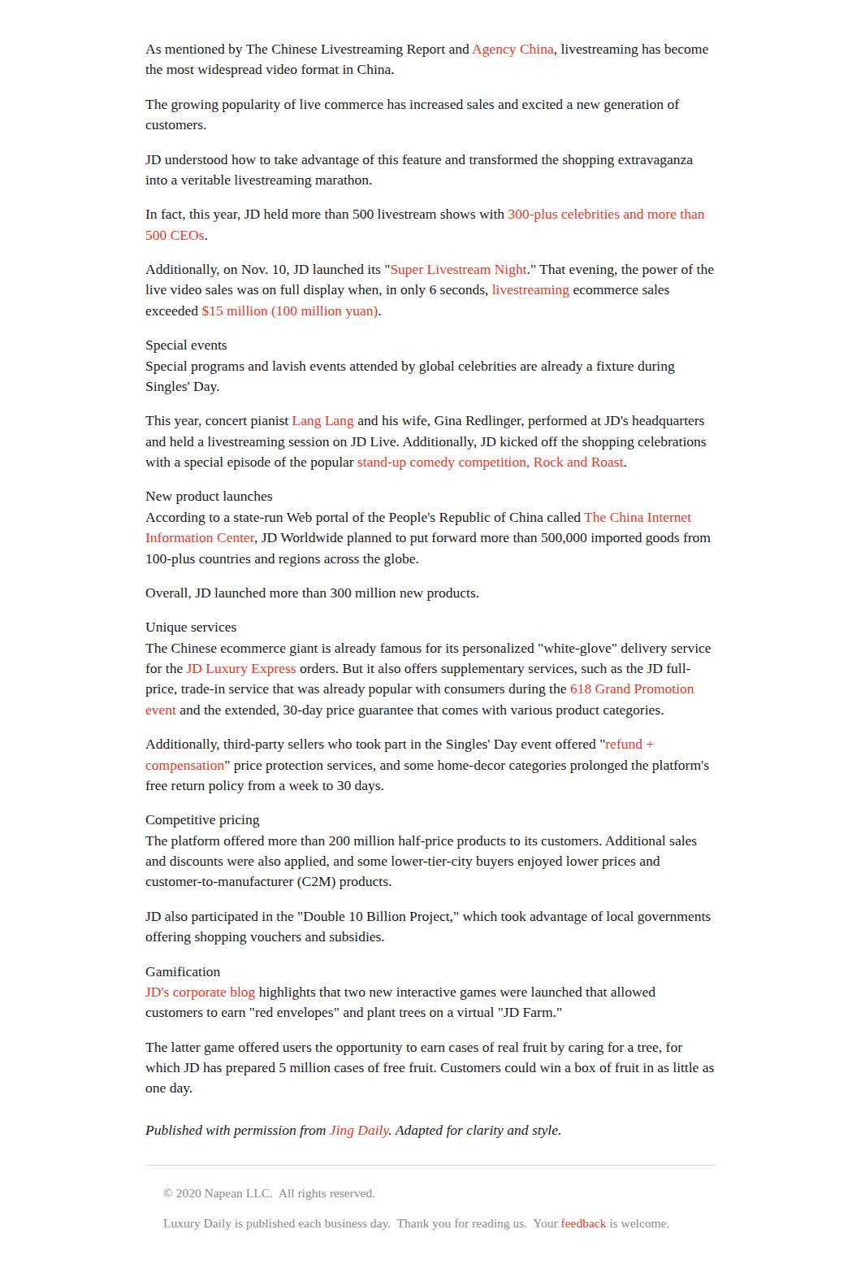As mentioned by The Chinese Livestreaming Report and Agency China, livestreaming has become the most widespread video format in China.
The growing popularity of live commerce has increased sales and excited a new generation of customers.
JD understood how to take advantage of this feature and transformed the shopping extravaganza into a veritable livestreaming marathon.
In fact, this year, JD held more than 500 livestream shows with 300-plus celebrities and more than 500 CEOs.
Additionally, on Nov. 10, JD launched its "Super Livestream Night." That evening, the power of the live video sales was on full display when, in only 6 seconds, livestreaming ecommerce sales exceeded $15 million (100 million yuan).
Special events
Special programs and lavish events attended by global celebrities are already a fixture during Singles' Day.
This year, concert pianist Lang Lang and his wife, Gina Redlinger, performed at JD's headquarters and held a livestreaming session on JD Live. Additionally, JD kicked off the shopping celebrations with a special episode of the popular stand-up comedy competition, Rock and Roast.
New product launches
According to a state-run Web portal of the People's Republic of China called The China Internet Information Center, JD Worldwide planned to put forward more than 500,000 imported goods from 100-plus countries and regions across the globe.
Overall, JD launched more than 300 million new products.
Unique services
The Chinese ecommerce giant is already famous for its personalized "white-glove" delivery service for the JD Luxury Express orders. But it also offers supplementary services, such as the JD full-price, trade-in service that was already popular with consumers during the 618 Grand Promotion event and the extended, 30-day price guarantee that comes with various product categories.
Additionally, third-party sellers who took part in the Singles' Day event offered "refund + compensation" price protection services, and some home-decor categories prolonged the platform's free return policy from a week to 30 days.
Competitive pricing
The platform offered more than 200 million half-price products to its customers. Additional sales and discounts were also applied, and some lower-tier-city buyers enjoyed lower prices and customer-to-manufacturer (C2M) products.
JD also participated in the "Double 10 Billion Project," which took advantage of local governments offering shopping vouchers and subsidies.
Gamification
JD's corporate blog highlights that two new interactive games were launched that allowed customers to earn "red envelopes" and plant trees on a virtual "JD Farm."
The latter game offered users the opportunity to earn cases of real fruit by caring for a tree, for which JD has prepared 5 million cases of free fruit. Customers could win a box of fruit in as little as one day.
Published with permission from Jing Daily. Adapted for clarity and style.
© 2020 Napean LLC. All rights reserved.
Luxury Daily is published each business day. Thank you for reading us. Your feedback is welcome.